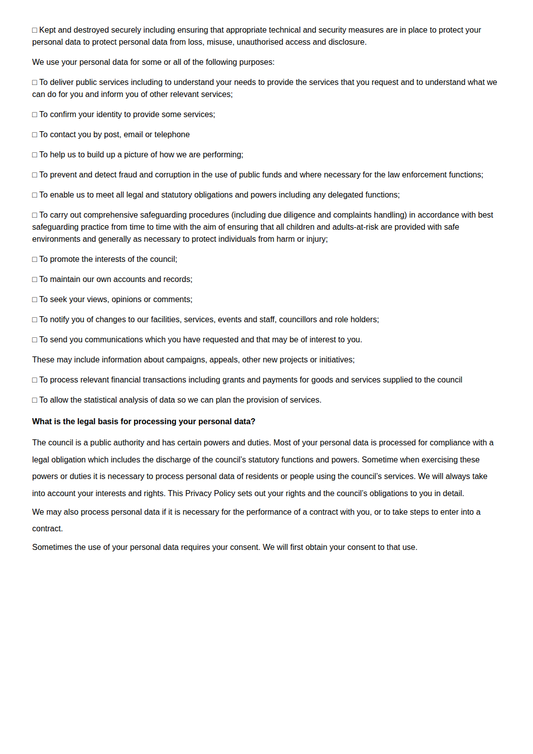Kept and destroyed securely including ensuring that appropriate technical and security measures are in place to protect your personal data to protect personal data from loss, misuse, unauthorised access and disclosure.
We use your personal data for some or all of the following purposes:
To deliver public services including to understand your needs to provide the services that you request and to understand what we can do for you and inform you of other relevant services;
To confirm your identity to provide some services;
To contact you by post, email or telephone
To help us to build up a picture of how we are performing;
To prevent and detect fraud and corruption in the use of public funds and where necessary for the law enforcement functions;
To enable us to meet all legal and statutory obligations and powers including any delegated functions;
To carry out comprehensive safeguarding procedures (including due diligence and complaints handling) in accordance with best safeguarding practice from time to time with the aim of ensuring that all children and adults-at-risk are provided with safe environments and generally as necessary to protect individuals from harm or injury;
To promote the interests of the council;
To maintain our own accounts and records;
To seek your views, opinions or comments;
To notify you of changes to our facilities, services, events and staff, councillors and role holders;
To send you communications which you have requested and that may be of interest to you.
These may include information about campaigns, appeals, other new projects or initiatives;
To process relevant financial transactions including grants and payments for goods and services supplied to the council
To allow the statistical analysis of data so we can plan the provision of services.
What is the legal basis for processing your personal data?
The council is a public authority and has certain powers and duties. Most of your personal data is processed for compliance with a legal obligation which includes the discharge of the council’s statutory functions and powers. Sometime when exercising these powers or duties it is necessary to process personal data of residents or people using the council’s services. We will always take into account your interests and rights. This Privacy Policy sets out your rights and the council’s obligations to you in detail.
We may also process personal data if it is necessary for the performance of a contract with you, or to take steps to enter into a contract.
Sometimes the use of your personal data requires your consent. We will first obtain your consent to that use.